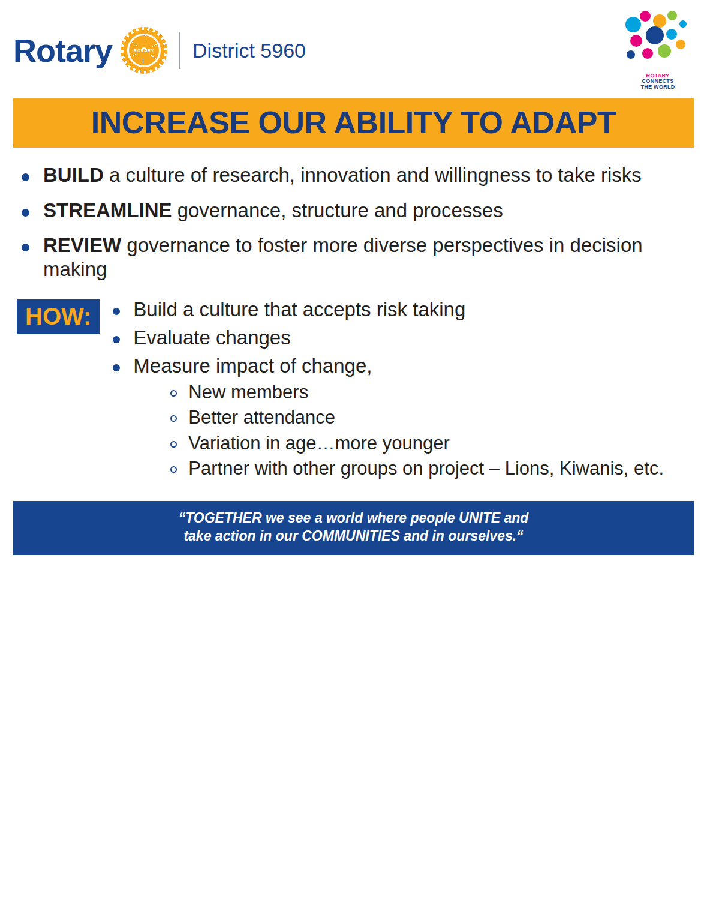Rotary
ROTARY
District 5960
ROTARY
CONNECTS
THE WORLD
INCREASE OUR ABILITY TO ADAPT
BUILD a culture of research, innovation and willingness to take risks
STREAMLINE governance, structure and processes
REVIEW governance to foster more diverse perspectives in decision making
HOW:
Build a culture that accepts risk taking
Evaluate changes
Measure impact of change,
New members
Better attendance
Variation in age…more younger
Partner with other groups on project – Lions, Kiwanis, etc.
“TOGETHER we see a world where people UNITE and
take action in our COMMUNITIES and in ourselves.“